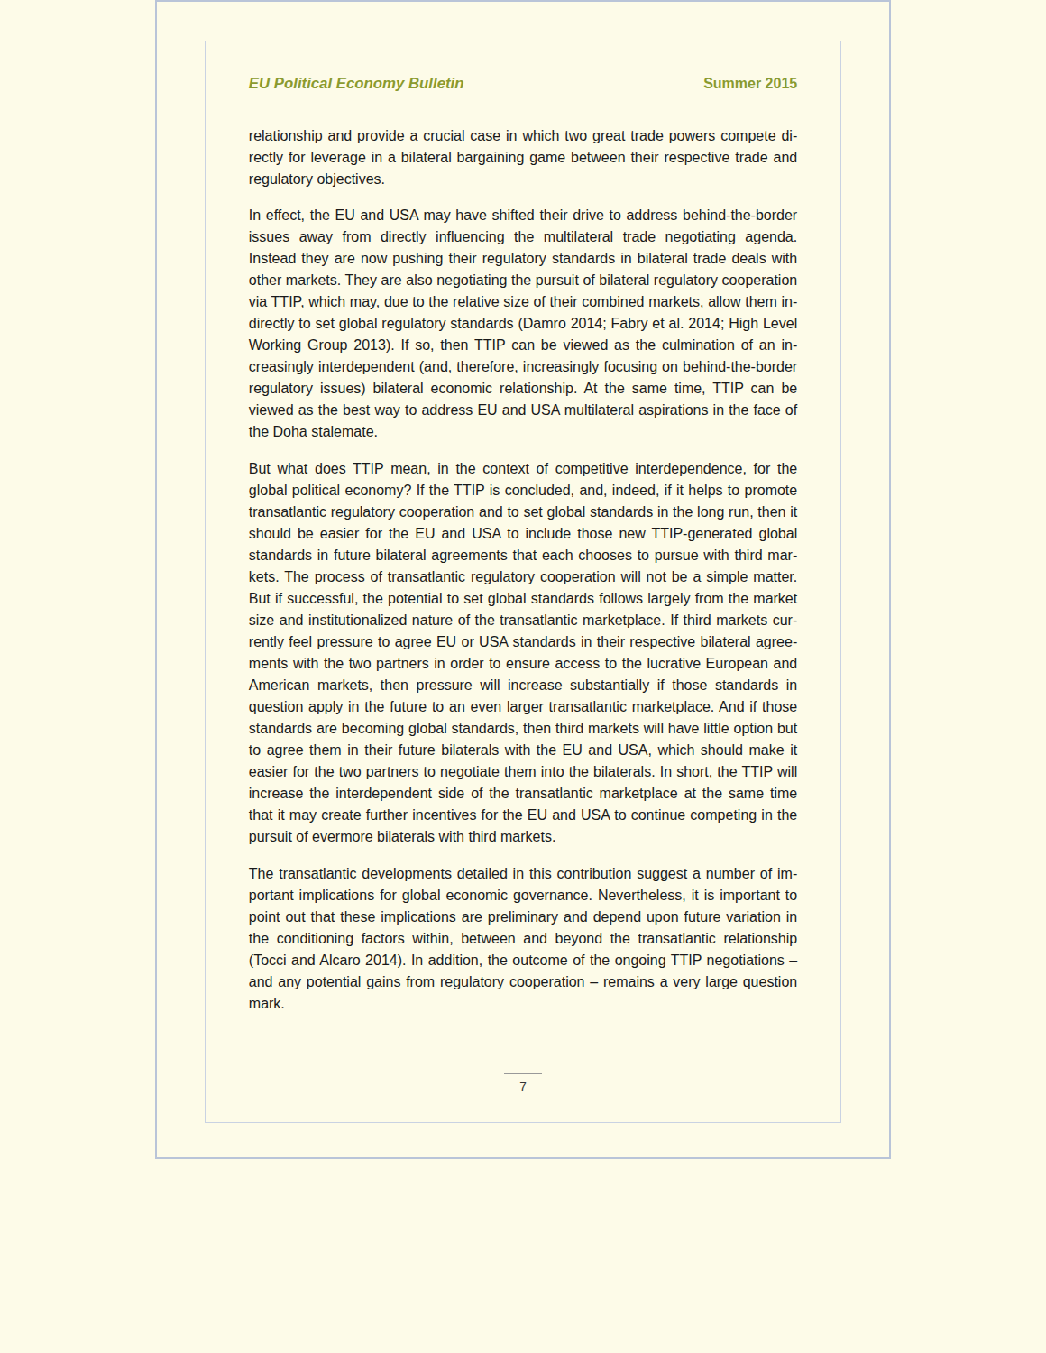EU Political Economy Bulletin Summer 2015
relationship and provide a crucial case in which two great trade powers compete directly for leverage in a bilateral bargaining game between their respective trade and regulatory objectives.
In effect, the EU and USA may have shifted their drive to address behind-the-border issues away from directly influencing the multilateral trade negotiating agenda. Instead they are now pushing their regulatory standards in bilateral trade deals with other markets. They are also negotiating the pursuit of bilateral regulatory cooperation via TTIP, which may, due to the relative size of their combined markets, allow them indirectly to set global regulatory standards (Damro 2014; Fabry et al. 2014; High Level Working Group 2013). If so, then TTIP can be viewed as the culmination of an increasingly interdependent (and, therefore, increasingly focusing on behind-the-border regulatory issues) bilateral economic relationship. At the same time, TTIP can be viewed as the best way to address EU and USA multilateral aspirations in the face of the Doha stalemate.
But what does TTIP mean, in the context of competitive interdependence, for the global political economy? If the TTIP is concluded, and, indeed, if it helps to promote transatlantic regulatory cooperation and to set global standards in the long run, then it should be easier for the EU and USA to include those new TTIP-generated global standards in future bilateral agreements that each chooses to pursue with third markets. The process of transatlantic regulatory cooperation will not be a simple matter. But if successful, the potential to set global standards follows largely from the market size and institutionalized nature of the transatlantic marketplace. If third markets currently feel pressure to agree EU or USA standards in their respective bilateral agreements with the two partners in order to ensure access to the lucrative European and American markets, then pressure will increase substantially if those standards in question apply in the future to an even larger transatlantic marketplace. And if those standards are becoming global standards, then third markets will have little option but to agree them in their future bilaterals with the EU and USA, which should make it easier for the two partners to negotiate them into the bilaterals. In short, the TTIP will increase the interdependent side of the transatlantic marketplace at the same time that it may create further incentives for the EU and USA to continue competing in the pursuit of evermore bilaterals with third markets.
The transatlantic developments detailed in this contribution suggest a number of important implications for global economic governance. Nevertheless, it is important to point out that these implications are preliminary and depend upon future variation in the conditioning factors within, between and beyond the transatlantic relationship (Tocci and Alcaro 2014). In addition, the outcome of the ongoing TTIP negotiations – and any potential gains from regulatory cooperation – remains a very large question mark.
7